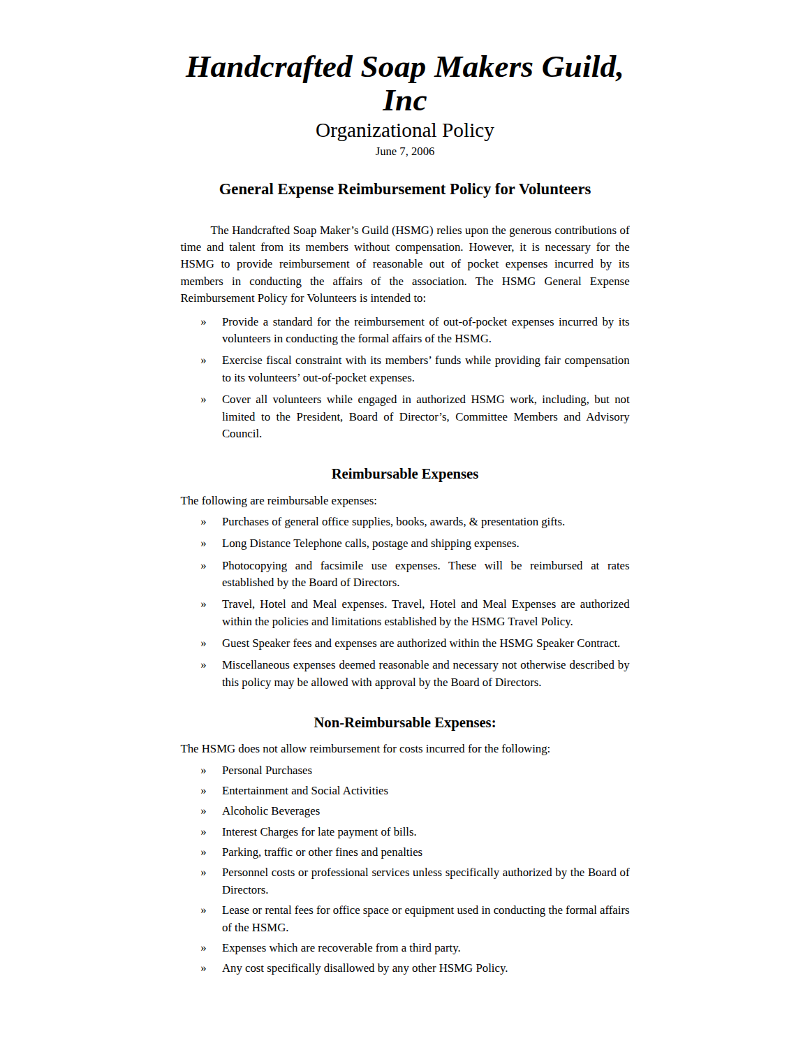Handcrafted Soap Makers Guild, Inc
Organizational Policy
June 7, 2006
General Expense Reimbursement Policy for Volunteers
The Handcrafted Soap Maker’s Guild (HSMG) relies upon the generous contributions of time and talent from its members without compensation. However, it is necessary for the HSMG to provide reimbursement of reasonable out of pocket expenses incurred by its members in conducting the affairs of the association. The HSMG General Expense Reimbursement Policy for Volunteers is intended to:
Provide a standard for the reimbursement of out-of-pocket expenses incurred by its volunteers in conducting the formal affairs of the HSMG.
Exercise fiscal constraint with its members’ funds while providing fair compensation to its volunteers’ out-of-pocket expenses.
Cover all volunteers while engaged in authorized HSMG work, including, but not limited to the President, Board of Director’s, Committee Members and Advisory Council.
Reimbursable Expenses
The following are reimbursable expenses:
Purchases of general office supplies, books, awards, & presentation gifts.
Long Distance Telephone calls, postage and shipping expenses.
Photocopying and facsimile use expenses. These will be reimbursed at rates established by the Board of Directors.
Travel, Hotel and Meal expenses. Travel, Hotel and Meal Expenses are authorized within the policies and limitations established by the HSMG Travel Policy.
Guest Speaker fees and expenses are authorized within the HSMG Speaker Contract.
Miscellaneous expenses deemed reasonable and necessary not otherwise described by this policy may be allowed with approval by the Board of Directors.
Non-Reimbursable Expenses:
The HSMG does not allow reimbursement for costs incurred for the following:
Personal Purchases
Entertainment and Social Activities
Alcoholic Beverages
Interest Charges for late payment of bills.
Parking, traffic or other fines and penalties
Personnel costs or professional services unless specifically authorized by the Board of Directors.
Lease or rental fees for office space or equipment used in conducting the formal affairs of the HSMG.
Expenses which are recoverable from a third party.
Any cost specifically disallowed by any other HSMG Policy.